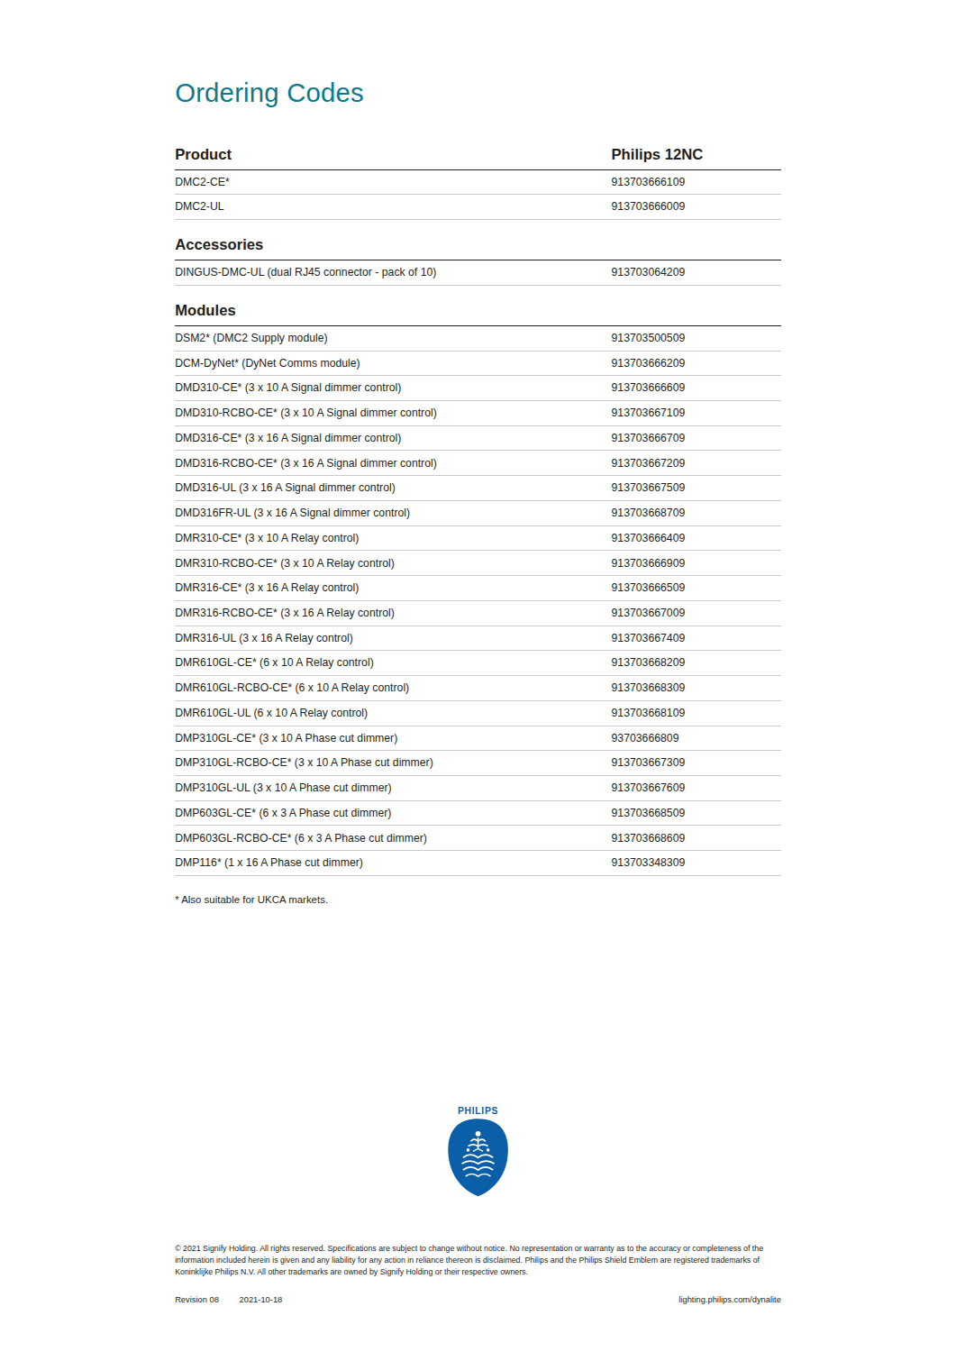Ordering Codes
| Product | Philips 12NC |
| --- | --- |
| DMC2-CE* | 913703666109 |
| DMC2-UL | 913703666009 |
| Accessories |
| DINGUS-DMC-UL (dual RJ45 connector - pack of 10) | 913703064209 |
| Modules |
| DSM2* (DMC2 Supply module) | 913703500509 |
| DCM-DyNet* (DyNet Comms module) | 913703666209 |
| DMD310-CE* (3 x 10 A Signal dimmer control) | 913703666609 |
| DMD310-RCBO-CE* (3 x 10 A Signal dimmer control) | 913703667109 |
| DMD316-CE* (3 x 16 A Signal dimmer control) | 913703666709 |
| DMD316-RCBO-CE* (3 x 16 A Signal dimmer control) | 913703667209 |
| DMD316-UL (3 x 16 A Signal dimmer control) | 913703667509 |
| DMD316FR-UL (3 x 16 A Signal dimmer control) | 913703668709 |
| DMR310-CE* (3 x 10 A Relay control) | 913703666409 |
| DMR310-RCBO-CE* (3 x 10 A Relay control) | 913703666909 |
| DMR316-CE* (3 x 16 A Relay control) | 913703666509 |
| DMR316-RCBO-CE* (3 x 16 A Relay control) | 913703667009 |
| DMR316-UL (3 x 16 A Relay control) | 913703667409 |
| DMR610GL-CE* (6 x 10 A Relay control) | 913703668209 |
| DMR610GL-RCBO-CE* (6 x 10 A Relay control) | 913703668309 |
| DMR610GL-UL (6 x 10 A Relay control) | 913703668109 |
| DMP310GL-CE* (3 x 10 A Phase cut dimmer) | 93703666809 |
| DMP310GL-RCBO-CE* (3 x 10 A Phase cut dimmer) | 913703667309 |
| DMP310GL-UL (3 x 10 A Phase cut dimmer) | 913703667609 |
| DMP603GL-CE* (6 x 3 A Phase cut dimmer) | 913703668509 |
| DMP603GL-RCBO-CE* (6 x 3 A Phase cut dimmer) | 913703668609 |
| DMP116* (1 x 16 A Phase cut dimmer) | 913703348309 |
* Also suitable for UKCA markets.
PHILIPS
© 2021 Signify Holding. All rights reserved. Specifications are subject to change without notice. No representation or warranty as to the accuracy or completeness of the information included herein is given and any liability for any action in reliance thereon is disclaimed. Philips and the Philips Shield Emblem are registered trademarks of Koninklijke Philips N.V. All other trademarks are owned by Signify Holding or their respective owners.
Revision 082021-10-18
lighting.philips.com/dynalite